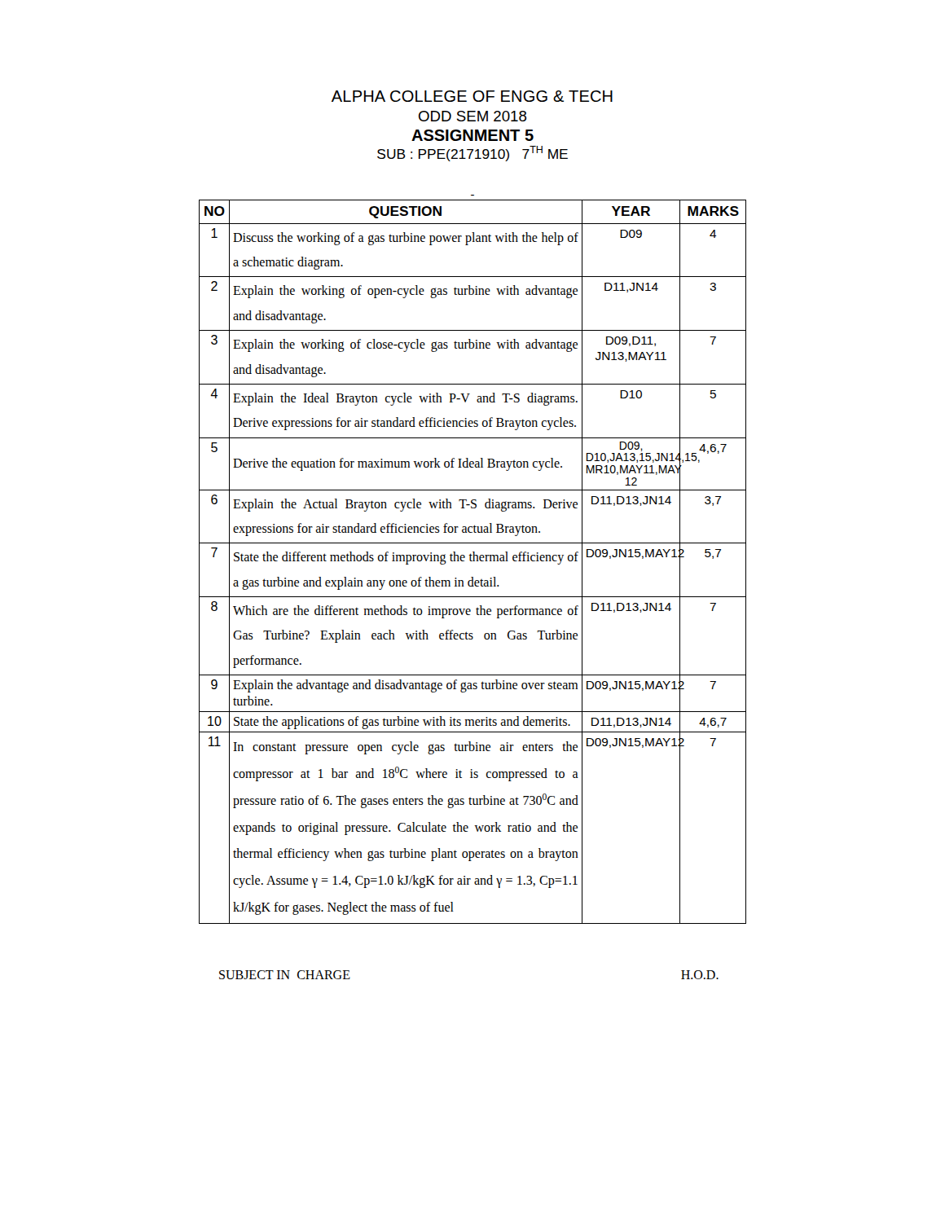ALPHA COLLEGE OF ENGG & TECH
ODD SEM 2018
ASSIGNMENT 5
SUB : PPE(2171910) 7TH ME
-
| NO | QUESTION | YEAR | MARKS |
| --- | --- | --- | --- |
| 1 | Discuss the working of a gas turbine power plant with the help of a schematic diagram. | D09 | 4 |
| 2 | Explain the working of open-cycle gas turbine with advantage and disadvantage. | D11,JN14 | 3 |
| 3 | Explain the working of close-cycle gas turbine with advantage and disadvantage. | D09,D11, JN13,MAY11 | 7 |
| 4 | Explain the Ideal Brayton cycle with P-V and T-S diagrams. Derive expressions for air standard efficiencies of Brayton cycles. | D10 | 5 |
| 5 | Derive the equation for maximum work of Ideal Brayton cycle. | D09, D10,JA13,15,JN14,15, MR10,MAY11,MAY 12 | 4,6,7 |
| 6 | Explain the Actual Brayton cycle with T-S diagrams. Derive expressions for air standard efficiencies for actual Brayton. | D11,D13,JN14 | 3,7 |
| 7 | State the different methods of improving the thermal efficiency of a gas turbine and explain any one of them in detail. | D09,JN15,MAY12 | 5,7 |
| 8 | Which are the different methods to improve the performance of Gas Turbine? Explain each with effects on Gas Turbine performance. | D11,D13,JN14 | 7 |
| 9 | Explain the advantage and disadvantage of gas turbine over steam turbine. | D09,JN15,MAY12 | 7 |
| 10 | State the applications of gas turbine with its merits and demerits. | D11,D13,JN14 | 4,6,7 |
| 11 | In constant pressure open cycle gas turbine air enters the compressor at 1 bar and 18 0 C where it is compressed to a pressure ratio of 6. The gases enters the gas turbine at 730 0 C and expands to original pressure. Calculate the work ratio and the thermal efficiency when gas turbine plant operates on a brayton cycle. Assume γ = 1.4, Cp=1.0 kJ/kgK for air and γ = 1.3, Cp=1.1 kJ/kgK for gases. Neglect the mass of fuel | D09,JN15,MAY12 | 7 |
SUBJECT IN CHARGE
H.O.D.